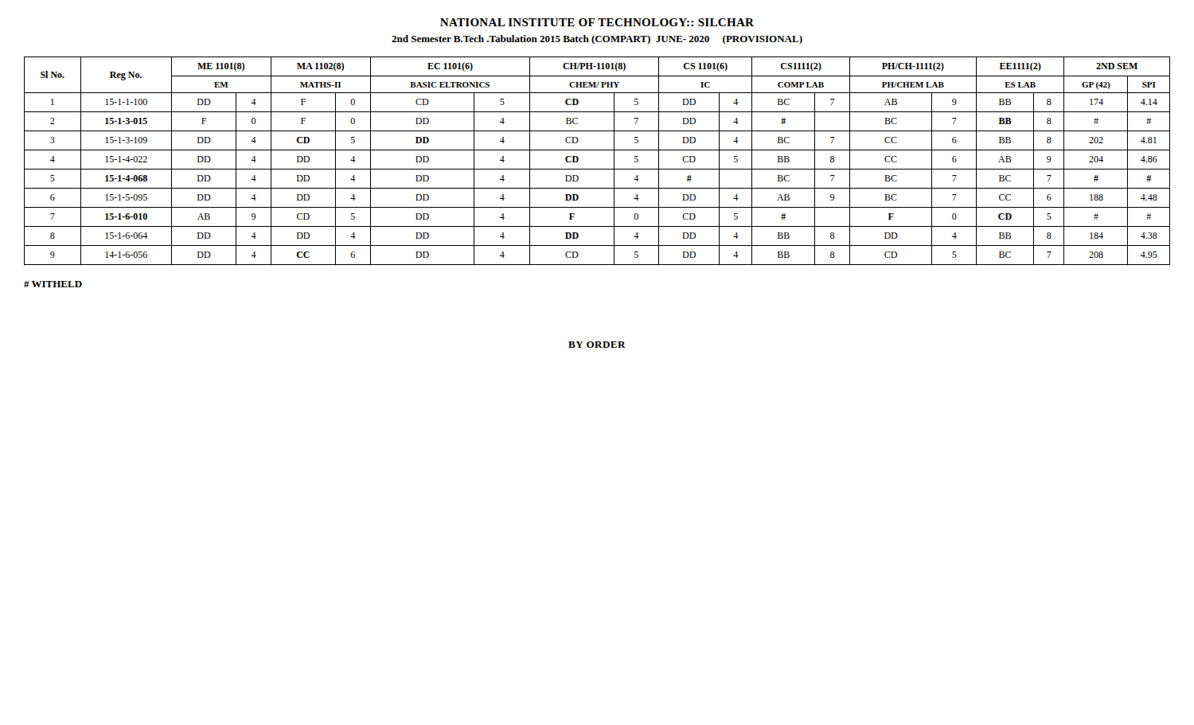NATIONAL INSTITUTE OF TECHNOLOGY:: SILCHAR
2nd Semester B.Tech .Tabulation 2015 Batch (COMPART) JUNE- 2020 (PROVISIONAL)
| Sl No. | Reg No. | ME 1101(8) | MA 1102(8) | EC 1101(6) | CH/PH-1101(8) | CS 1101(6) | CS1111(2) | PH/CH-1111(2) | EE1111(2) | 2ND SEM |
| --- | --- | --- | --- | --- | --- | --- | --- | --- | --- | --- |
| EM | MATHS-II | BASIC ELTRONICS | CHEM/ PHY | IC | COMP LAB | PH/CHEM LAB | ES LAB | GP (42) | SPI |
| 1 | 15-1-1-100 | DD | 4 | F | 0 | CD | 5 | CD | 5 | DD | 4 | BC | 7 | AB | 9 | BB | 8 | 174 | 4.14 |
| 2 | 15-1-3-015 | F | 0 | F | 0 | DD | 4 | BC | 7 | DD | 4 | # | | BC | 7 | BB | 8 | # | # |
| 3 | 15-1-3-109 | DD | 4 | CD | 5 | DD | 4 | CD | 5 | DD | 4 | BC | 7 | CC | 6 | BB | 8 | 202 | 4.81 |
| 4 | 15-1-4-022 | DD | 4 | DD | 4 | DD | 4 | CD | 5 | CD | 5 | BB | 8 | CC | 6 | AB | 9 | 204 | 4.86 |
| 5 | 15-1-4-068 | DD | 4 | DD | 4 | DD | 4 | DD | 4 | # | | BC | 7 | BC | 7 | BC | 7 | # | # |
| 6 | 15-1-5-095 | DD | 4 | DD | 4 | DD | 4 | DD | 4 | DD | 4 | AB | 9 | BC | 7 | CC | 6 | 188 | 4.48 |
| 7 | 15-1-6-010 | AB | 9 | CD | 5 | DD | 4 | F | 0 | CD | 5 | # | | F | 0 | CD | 5 | # | # |
| 8 | 15-1-6-064 | DD | 4 | DD | 4 | DD | 4 | DD | 4 | DD | 4 | BB | 8 | DD | 4 | BB | 8 | 184 | 4.38 |
| 9 | 14-1-6-056 | DD | 4 | CC | 6 | DD | 4 | CD | 5 | DD | 4 | BB | 8 | CD | 5 | BC | 7 | 208 | 4.95 |
# WITHELD
BY ORDER